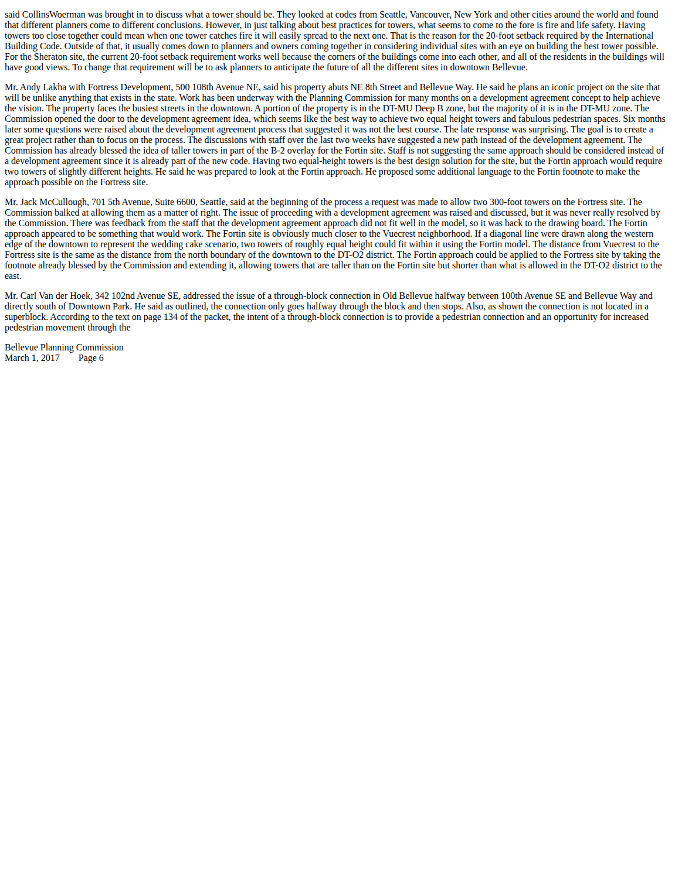said CollinsWoerman was brought in to discuss what a tower should be. They looked at codes from Seattle, Vancouver, New York and other cities around the world and found that different planners come to different conclusions. However, in just talking about best practices for towers, what seems to come to the fore is fire and life safety. Having towers too close together could mean when one tower catches fire it will easily spread to the next one. That is the reason for the 20-foot setback required by the International Building Code. Outside of that, it usually comes down to planners and owners coming together in considering individual sites with an eye on building the best tower possible. For the Sheraton site, the current 20-foot setback requirement works well because the corners of the buildings come into each other, and all of the residents in the buildings will have good views. To change that requirement will be to ask planners to anticipate the future of all the different sites in downtown Bellevue.
Mr. Andy Lakha with Fortress Development, 500 108th Avenue NE, said his property abuts NE 8th Street and Bellevue Way. He said he plans an iconic project on the site that will be unlike anything that exists in the state. Work has been underway with the Planning Commission for many months on a development agreement concept to help achieve the vision. The property faces the busiest streets in the downtown. A portion of the property is in the DT-MU Deep B zone, but the majority of it is in the DT-MU zone. The Commission opened the door to the development agreement idea, which seems like the best way to achieve two equal height towers and fabulous pedestrian spaces. Six months later some questions were raised about the development agreement process that suggested it was not the best course. The late response was surprising. The goal is to create a great project rather than to focus on the process. The discussions with staff over the last two weeks have suggested a new path instead of the development agreement. The Commission has already blessed the idea of taller towers in part of the B-2 overlay for the Fortin site. Staff is not suggesting the same approach should be considered instead of a development agreement since it is already part of the new code. Having two equal-height towers is the best design solution for the site, but the Fortin approach would require two towers of slightly different heights. He said he was prepared to look at the Fortin approach. He proposed some additional language to the Fortin footnote to make the approach possible on the Fortress site.
Mr. Jack McCullough, 701 5th Avenue, Suite 6600, Seattle, said at the beginning of the process a request was made to allow two 300-foot towers on the Fortress site. The Commission balked at allowing them as a matter of right. The issue of proceeding with a development agreement was raised and discussed, but it was never really resolved by the Commission. There was feedback from the staff that the development agreement approach did not fit well in the model, so it was back to the drawing board. The Fortin approach appeared to be something that would work. The Fortin site is obviously much closer to the Vuecrest neighborhood. If a diagonal line were drawn along the western edge of the downtown to represent the wedding cake scenario, two towers of roughly equal height could fit within it using the Fortin model. The distance from Vuecrest to the Fortress site is the same as the distance from the north boundary of the downtown to the DT-O2 district. The Fortin approach could be applied to the Fortress site by taking the footnote already blessed by the Commission and extending it, allowing towers that are taller than on the Fortin site but shorter than what is allowed in the DT-O2 district to the east.
Mr. Carl Van der Hoek, 342 102nd Avenue SE, addressed the issue of a through-block connection in Old Bellevue halfway between 100th Avenue SE and Bellevue Way and directly south of Downtown Park. He said as outlined, the connection only goes halfway through the block and then stops. Also, as shown the connection is not located in a superblock. According to the text on page 134 of the packet, the intent of a through-block connection is to provide a pedestrian connection and an opportunity for increased pedestrian movement through the
Bellevue Planning Commission
March 1, 2017 Page 6